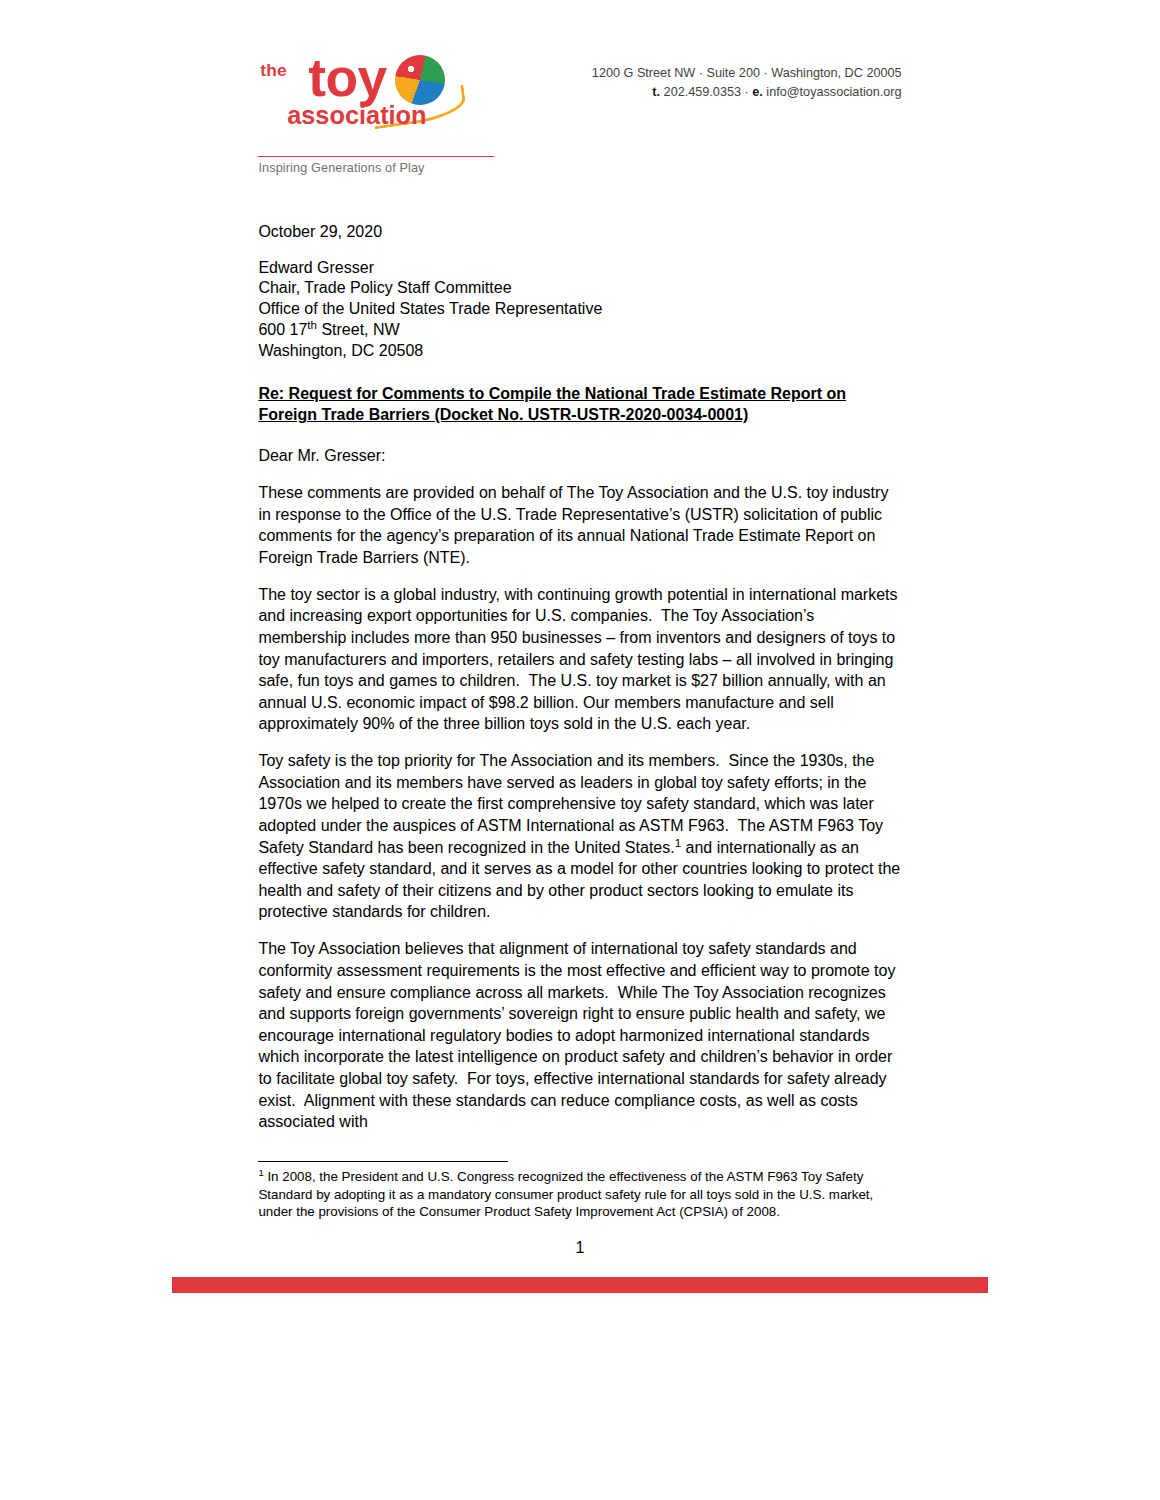the toy association
Inspiring Generations of Play
1200 G Street NW · Suite 200 · Washington, DC 20005
t. 202.459.0353 · e. info@toyassociation.org
October 29, 2020
Edward Gresser
Chair, Trade Policy Staff Committee
Office of the United States Trade Representative
600 17th Street, NW
Washington, DC 20508
Re: Request for Comments to Compile the National Trade Estimate Report on Foreign Trade Barriers (Docket No. USTR-USTR-2020-0034-0001)
Dear Mr. Gresser:
These comments are provided on behalf of The Toy Association and the U.S. toy industry in response to the Office of the U.S. Trade Representative’s (USTR) solicitation of public comments for the agency’s preparation of its annual National Trade Estimate Report on Foreign Trade Barriers (NTE).
The toy sector is a global industry, with continuing growth potential in international markets and increasing export opportunities for U.S. companies. The Toy Association’s membership includes more than 950 businesses – from inventors and designers of toys to toy manufacturers and importers, retailers and safety testing labs – all involved in bringing safe, fun toys and games to children. The U.S. toy market is $27 billion annually, with an annual U.S. economic impact of $98.2 billion. Our members manufacture and sell approximately 90% of the three billion toys sold in the U.S. each year.
Toy safety is the top priority for The Association and its members. Since the 1930s, the Association and its members have served as leaders in global toy safety efforts; in the 1970s we helped to create the first comprehensive toy safety standard, which was later adopted under the auspices of ASTM International as ASTM F963. The ASTM F963 Toy Safety Standard has been recognized in the United States.1 and internationally as an effective safety standard, and it serves as a model for other countries looking to protect the health and safety of their citizens and by other product sectors looking to emulate its protective standards for children.
The Toy Association believes that alignment of international toy safety standards and conformity assessment requirements is the most effective and efficient way to promote toy safety and ensure compliance across all markets. While The Toy Association recognizes and supports foreign governments’ sovereign right to ensure public health and safety, we encourage international regulatory bodies to adopt harmonized international standards which incorporate the latest intelligence on product safety and children’s behavior in order to facilitate global toy safety. For toys, effective international standards for safety already exist. Alignment with these standards can reduce compliance costs, as well as costs associated with
1 In 2008, the President and U.S. Congress recognized the effectiveness of the ASTM F963 Toy Safety Standard by adopting it as a mandatory consumer product safety rule for all toys sold in the U.S. market, under the provisions of the Consumer Product Safety Improvement Act (CPSIA) of 2008.
1